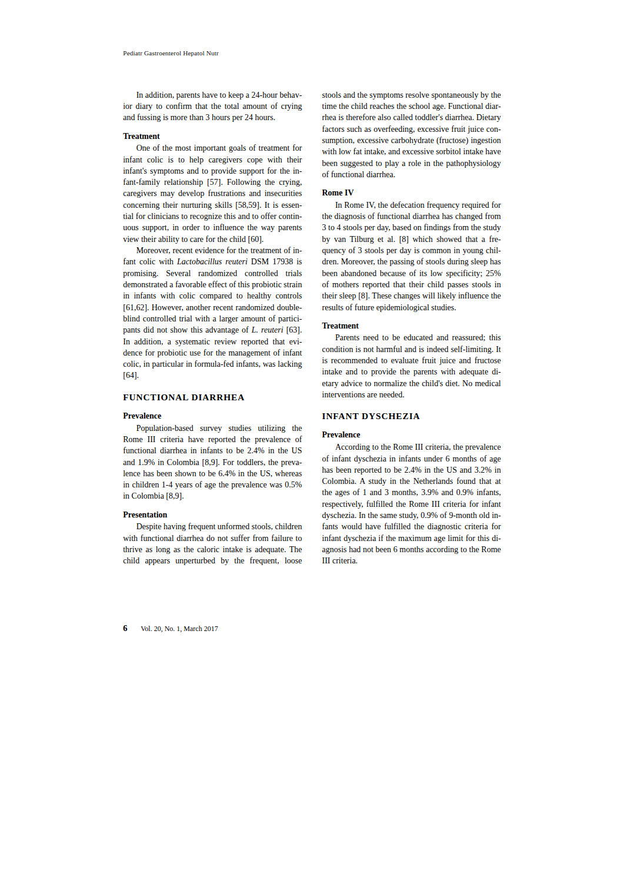Pediatr Gastroenterol Hepatol Nutr
In addition, parents have to keep a 24-hour behavior diary to confirm that the total amount of crying and fussing is more than 3 hours per 24 hours.
Treatment
One of the most important goals of treatment for infant colic is to help caregivers cope with their infant's symptoms and to provide support for the infant-family relationship [57]. Following the crying, caregivers may develop frustrations and insecurities concerning their nurturing skills [58,59]. It is essential for clinicians to recognize this and to offer continuous support, in order to influence the way parents view their ability to care for the child [60].
Moreover, recent evidence for the treatment of infant colic with Lactobacillus reuteri DSM 17938 is promising. Several randomized controlled trials demonstrated a favorable effect of this probiotic strain in infants with colic compared to healthy controls [61,62]. However, another recent randomized double-blind controlled trial with a larger amount of participants did not show this advantage of L. reuteri [63]. In addition, a systematic review reported that evidence for probiotic use for the management of infant colic, in particular in formula-fed infants, was lacking [64].
FUNCTIONAL DIARRHEA
Prevalence
Population-based survey studies utilizing the Rome III criteria have reported the prevalence of functional diarrhea in infants to be 2.4% in the US and 1.9% in Colombia [8,9]. For toddlers, the prevalence has been shown to be 6.4% in the US, whereas in children 1-4 years of age the prevalence was 0.5% in Colombia [8,9].
Presentation
Despite having frequent unformed stools, children with functional diarrhea do not suffer from failure to thrive as long as the caloric intake is adequate. The child appears unperturbed by the frequent, loose stools and the symptoms resolve spontaneously by the time the child reaches the school age. Functional diarrhea is therefore also called toddler's diarrhea. Dietary factors such as overfeeding, excessive fruit juice consumption, excessive carbohydrate (fructose) ingestion with low fat intake, and excessive sorbitol intake have been suggested to play a role in the pathophysiology of functional diarrhea.
Rome IV
In Rome IV, the defecation frequency required for the diagnosis of functional diarrhea has changed from 3 to 4 stools per day, based on findings from the study by van Tilburg et al. [8] which showed that a frequency of 3 stools per day is common in young children. Moreover, the passing of stools during sleep has been abandoned because of its low specificity; 25% of mothers reported that their child passes stools in their sleep [8]. These changes will likely influence the results of future epidemiological studies.
Treatment
Parents need to be educated and reassured; this condition is not harmful and is indeed self-limiting. It is recommended to evaluate fruit juice and fructose intake and to provide the parents with adequate dietary advice to normalize the child's diet. No medical interventions are needed.
INFANT DYSCHEZIA
Prevalence
According to the Rome III criteria, the prevalence of infant dyschezia in infants under 6 months of age has been reported to be 2.4% in the US and 3.2% in Colombia. A study in the Netherlands found that at the ages of 1 and 3 months, 3.9% and 0.9% infants, respectively, fulfilled the Rome III criteria for infant dyschezia. In the same study, 0.9% of 9-month old infants would have fulfilled the diagnostic criteria for infant dyschezia if the maximum age limit for this diagnosis had not been 6 months according to the Rome III criteria.
6 Vol. 20, No. 1, March 2017